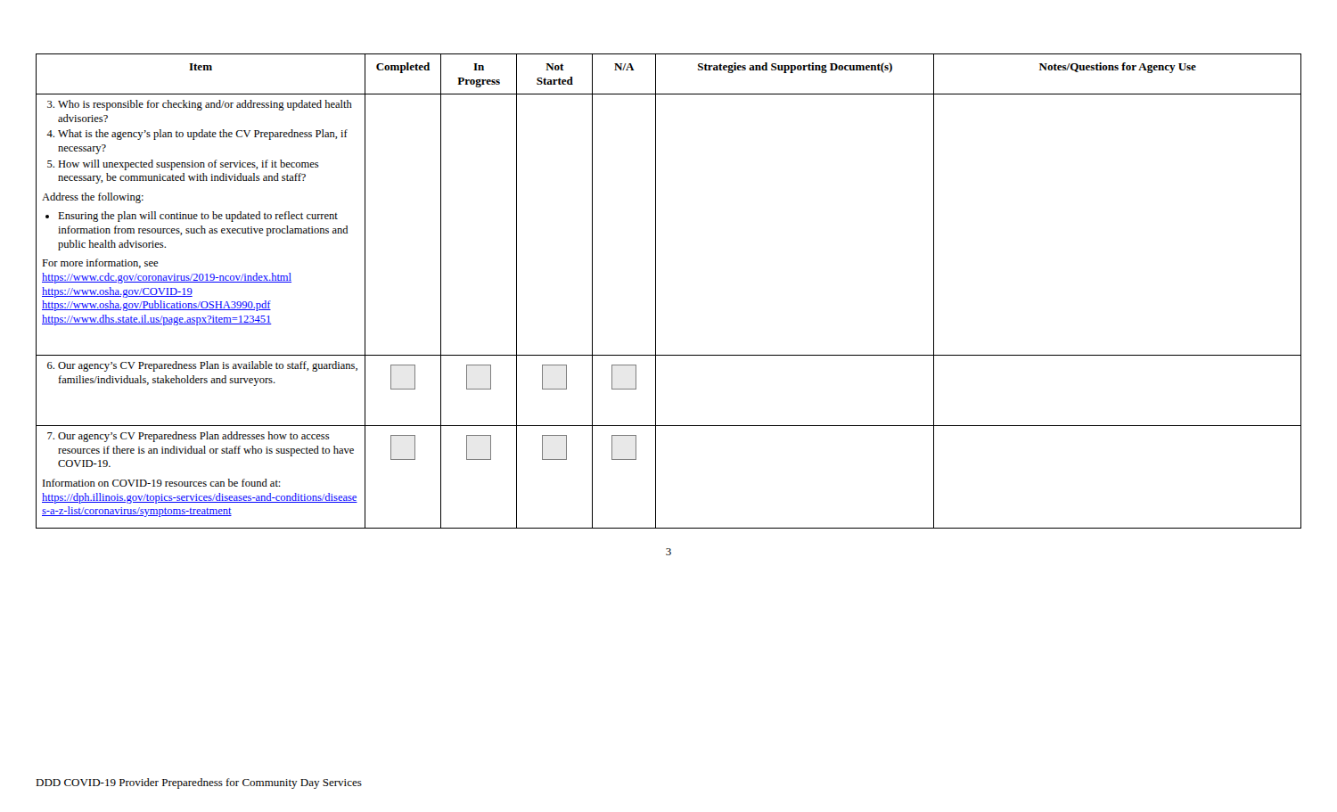| Item | Completed | In Progress | Not Started | N/A | Strategies and Supporting Document(s) | Notes/Questions for Agency Use |
| --- | --- | --- | --- | --- | --- | --- |
| Who is responsible for checking and/or addressing updated health advisories? What is the agency’s plan to update the CV Preparedness Plan, if necessary? How will unexpected suspension of services, if it becomes necessary, be communicated with individuals and staff? Address the following: Ensuring the plan will continue to be updated to reflect current information from resources, such as executive proclamations and public health advisories. For more information, see https://www.cdc.gov/coronavirus/2019-ncov/index.html https://www.osha.gov/COVID-19 https://www.osha.gov/Publications/OSHA3990.pdf https://www.dhs.state.il.us/page.aspx?item=123451 | | | | | | |
| Our agency’s CV Preparedness Plan is available to staff, guardians, families/individuals, stakeholders and surveyors. | | | | | | |
| Our agency’s CV Preparedness Plan addresses how to access resources if there is an individual or staff who is suspected to have COVID-19. Information on COVID-19 resources can be found at: https://dph.illinois.gov/topics-services/diseases-and-conditions/diseases-a-z-list/coronavirus/symptoms-treatment | | | | | | |
3
DDD COVID-19 Provider Preparedness for Community Day Services